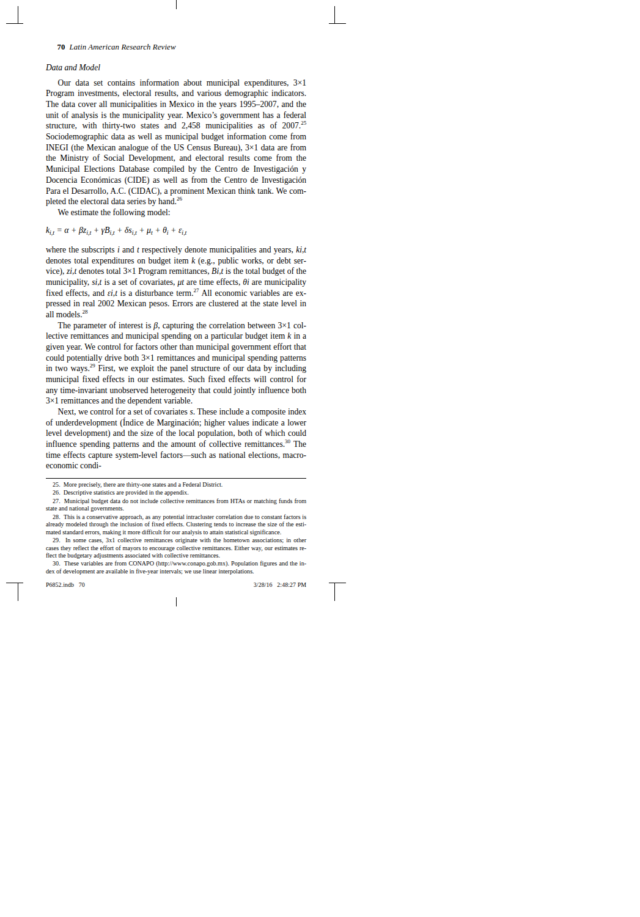70 Latin American Research Review
Data and Model
Our data set contains information about municipal expenditures, 3×1 Program investments, electoral results, and various demographic indicators. The data cover all municipalities in Mexico in the years 1995–2007, and the unit of analysis is the municipality year. Mexico’s government has a federal structure, with thirty-two states and 2,458 municipalities as of 2007.25 Sociodemographic data as well as municipal budget information come from INEGI (the Mexican analogue of the US Census Bureau), 3×1 data are from the Ministry of Social Development, and electoral results come from the Municipal Elections Database compiled by the Centro de Investigación y Docencia Económicas (CIDE) as well as from the Centro de Investigación Para el Desarrollo, A.C. (CIDAC), a prominent Mexican think tank. We completed the electoral data series by hand.26
We estimate the following model:
ki,t = α + βzi,t + γBi,t + δsi,t + μt + θi + εi,t
where the subscripts i and t respectively denote municipalities and years, ki,t denotes total expenditures on budget item k (e.g., public works, or debt service), zi,t denotes total 3×1 Program remittances, Bi,t is the total budget of the municipality, si,t is a set of covariates, μt are time effects, θi are municipality fixed effects, and εi,t is a disturbance term.27 All economic variables are expressed in real 2002 Mexican pesos. Errors are clustered at the state level in all models.28
The parameter of interest is β, capturing the correlation between 3×1 collective remittances and municipal spending on a particular budget item k in a given year. We control for factors other than municipal government effort that could potentially drive both 3×1 remittances and municipal spending patterns in two ways.29 First, we exploit the panel structure of our data by including municipal fixed effects in our estimates. Such fixed effects will control for any time-invariant unobserved heterogeneity that could jointly influence both 3×1 remittances and the dependent variable.
Next, we control for a set of covariates s. These include a composite index of underdevelopment (Índice de Marginación; higher values indicate a lower level development) and the size of the local population, both of which could influence spending patterns and the amount of collective remittances.30 The time effects capture system-level factors—such as national elections, macroeconomic condi-
25. More precisely, there are thirty-one states and a Federal District.
26. Descriptive statistics are provided in the appendix.
27. Municipal budget data do not include collective remittances from HTAs or matching funds from state and national governments.
28. This is a conservative approach, as any potential intracluster correlation due to constant factors is already modeled through the inclusion of fixed effects. Clustering tends to increase the size of the estimated standard errors, making it more difficult for our analysis to attain statistical significance.
29. In some cases, 3x1 collective remittances originate with the hometown associations; in other cases they reflect the effort of mayors to encourage collective remittances. Either way, our estimates reflect the budgetary adjustments associated with collective remittances.
30. These variables are from CONAPO (http://www.conapo.gob.mx). Population figures and the index of development are available in five-year intervals; we use linear interpolations.
P6852.indb 70 3/28/16 2:48:27 PM